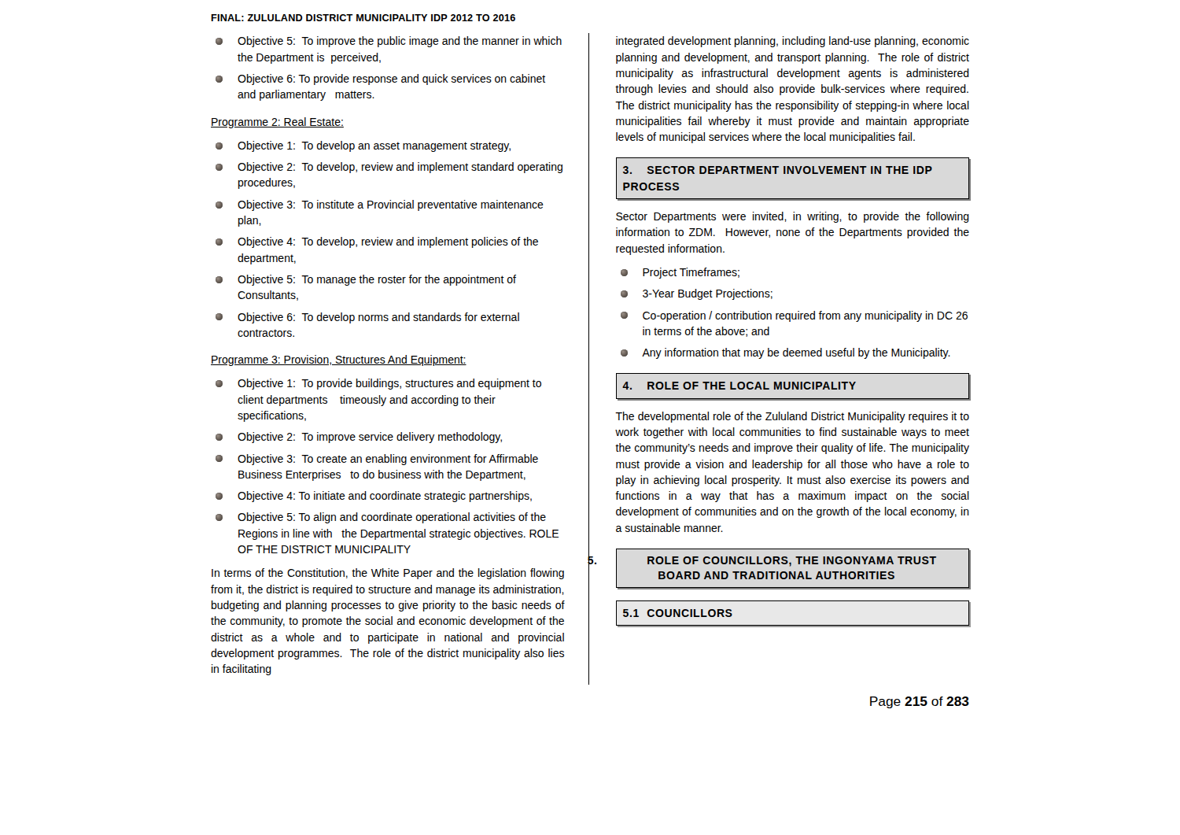FINAL: ZULULAND DISTRICT MUNICIPALITY IDP 2012 TO 2016
Objective 5: To improve the public image and the manner in which the Department is perceived,
Objective 6: To provide response and quick services on cabinet and parliamentary matters.
Programme 2: Real Estate:
Objective 1: To develop an asset management strategy,
Objective 2: To develop, review and implement standard operating procedures,
Objective 3: To institute a Provincial preventative maintenance plan,
Objective 4: To develop, review and implement policies of the department,
Objective 5: To manage the roster for the appointment of Consultants,
Objective 6: To develop norms and standards for external contractors.
Programme 3: Provision, Structures And Equipment:
Objective 1: To provide buildings, structures and equipment to client departments timeously and according to their specifications,
Objective 2: To improve service delivery methodology,
Objective 3: To create an enabling environment for Affirmable Business Enterprises to do business with the Department,
Objective 4: To initiate and coordinate strategic partnerships,
Objective 5: To align and coordinate operational activities of the Regions in line with the Departmental strategic objectives. ROLE OF THE DISTRICT MUNICIPALITY
In terms of the Constitution, the White Paper and the legislation flowing from it, the district is required to structure and manage its administration, budgeting and planning processes to give priority to the basic needs of the community, to promote the social and economic development of the district as a whole and to participate in national and provincial development programmes. The role of the district municipality also lies in facilitating
integrated development planning, including land-use planning, economic planning and development, and transport planning. The role of district municipality as infrastructural development agents is administered through levies and should also provide bulk-services where required. The district municipality has the responsibility of stepping-in where local municipalities fail whereby it must provide and maintain appropriate levels of municipal services where the local municipalities fail.
3. SECTOR DEPARTMENT INVOLVEMENT IN THE IDP PROCESS
Sector Departments were invited, in writing, to provide the following information to ZDM. However, none of the Departments provided the requested information.
Project Timeframes;
3-Year Budget Projections;
Co-operation / contribution required from any municipality in DC 26 in terms of the above; and
Any information that may be deemed useful by the Municipality.
4. ROLE OF THE LOCAL MUNICIPALITY
The developmental role of the Zululand District Municipality requires it to work together with local communities to find sustainable ways to meet the community’s needs and improve their quality of life. The municipality must provide a vision and leadership for all those who have a role to play in achieving local prosperity. It must also exercise its powers and functions in a way that has a maximum impact on the social development of communities and on the growth of the local economy, in a sustainable manner.
5. ROLE OF COUNCILLORS, THE INGONYAMA TRUST BOARD AND TRADITIONAL AUTHORITIES
5.1 COUNCILLORS
Page 215 of 283